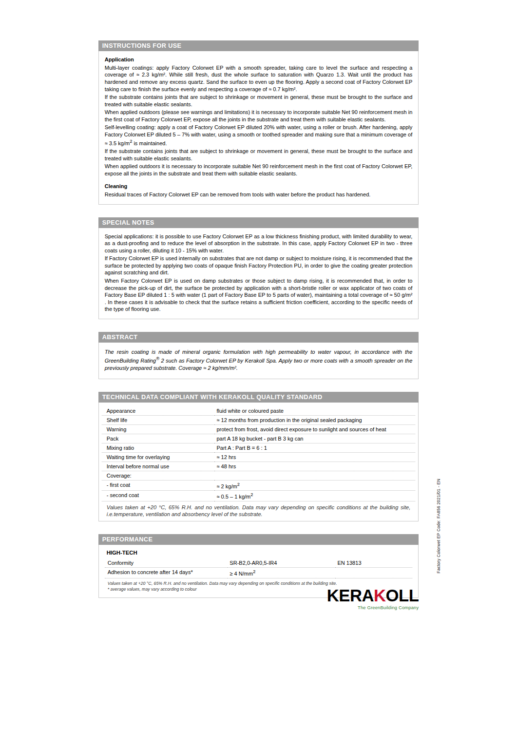INSTRUCTIONS FOR USE
Application
Multi-layer coatings: apply Factory Colorwet EP with a smooth spreader, taking care to level the surface and respecting a coverage of ≈ 2.3 kg/m². While still fresh, dust the whole surface to saturation with Quarzo 1.3. Wait until the product has hardened and remove any excess quartz. Sand the surface to even up the flooring. Apply a second coat of Factory Colorwet EP taking care to finish the surface evenly and respecting a coverage of ≈ 0.7 kg/m².
If the substrate contains joints that are subject to shrinkage or movement in general, these must be brought to the surface and treated with suitable elastic sealants.
When applied outdoors (please see warnings and limitations) it is necessary to incorporate suitable Net 90 reinforcement mesh in the first coat of Factory Colorwet EP, expose all the joints in the substrate and treat them with suitable elastic sealants.
Self-levelling coating: apply a coat of Factory Colorwet EP diluted 20% with water, using a roller or brush. After hardening, apply Factory Colorwet EP diluted 5 – 7% with water, using a smooth or toothed spreader and making sure that a minimum coverage of ≈ 3.5 kg/m2 is maintained.
If the substrate contains joints that are subject to shrinkage or movement in general, these must be brought to the surface and treated with suitable elastic sealants.
When applied outdoors it is necessary to incorporate suitable Net 90 reinforcement mesh in the first coat of Factory Colorwet EP, expose all the joints in the substrate and treat them with suitable elastic sealants.
Cleaning
Residual traces of Factory Colorwet EP can be removed from tools with water before the product has hardened.
SPECIAL NOTES
Special applications: it is possible to use Factory Colorwet EP as a low thickness finishing product, with limited durability to wear, as a dust-proofing and to reduce the level of absorption in the substrate. In this case, apply Factory Colorwet EP in two - three coats using a roller, diluting it 10 - 15% with water.
If Factory Colorwet EP is used internally on substrates that are not damp or subject to moisture rising, it is recommended that the surface be protected by applying two coats of opaque finish Factory Protection PU, in order to give the coating greater protection against scratching and dirt.
When Factory Colorwet EP is used on damp substrates or those subject to damp rising, it is recommended that, in order to decrease the pick-up of dirt, the surface be protected by application with a short-bristle roller or wax applicator of two coats of Factory Base EP diluted 1 : 5 with water (1 part of Factory Base EP to 5 parts of water), maintaining a total coverage of ≈ 50 g/m² . In these cases it is advisable to check that the surface retains a sufficient friction coefficient, according to the specific needs of the type of flooring use.
ABSTRACT
The resin coating is made of mineral organic formulation with high permeability to water vapour, in accordance with the GreenBuilding Rating® 2 such as Factory Colorwet EP by Kerakoll Spa. Apply two or more coats with a smooth spreader on the previously prepared substrate. Coverage ≈ 2 kg/mm/m².
TECHNICAL DATA COMPLIANT WITH KERAKOLL QUALITY STANDARD
| Appearance | fluid white or coloured paste |
| Shelf life | ≈ 12 months from production in the original sealed packaging |
| Warning | protect from frost, avoid direct exposure to sunlight and sources of heat |
| Pack | part A 18 kg bucket - part B 3 kg can |
| Mixing ratio | Part A : Part B = 6 : 1 |
| Waiting time for overlaying | ≈ 12 hrs |
| Interval before normal use | ≈ 48 hrs |
| Coverage: | |
| - first coat | ≈ 2 kg/m 2 |
| - second coat | ≈ 0.5 – 1 kg/m 2 |
Values taken at +20 °C, 65% R.H. and no ventilation. Data may vary depending on specific conditions at the building site, i.e.temperature, ventilation and absorbency level of the substrate.
PERFORMANCE
HIGH-TECH
| Conformity | SR-B2,0-AR0,5-IR4 | EN 13813 |
| Adhesion to concrete after 14 days* | ≥ 4 N/mm 2 | |
Values taken at +20 °C, 65% R.H. and no ventilation. Data may vary depending on specific conditions at the building site.
* average values, may vary according to colour
Factory Colorwet EP Code: FA856 2021/01 - EN
KERAKOLL
The GreenBuilding Company